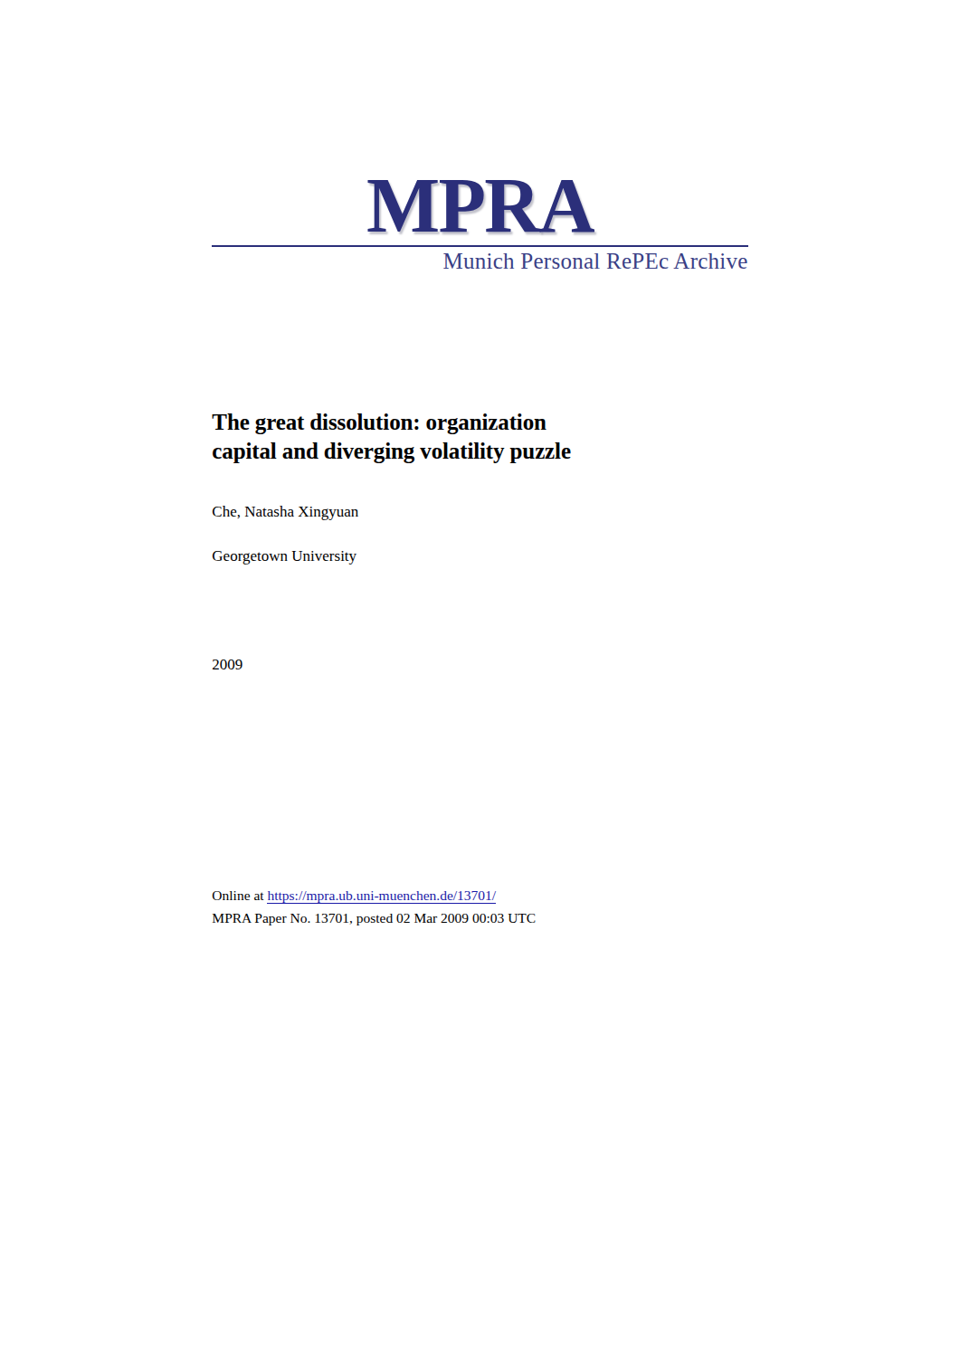MPRA
Munich Personal RePEc Archive
The great dissolution: organization
capital and diverging volatility puzzle
Che, Natasha Xingyuan
Georgetown University
2009
Online at https://mpra.ub.uni-muenchen.de/13701/
MPRA Paper No. 13701, posted 02 Mar 2009 00:03 UTC